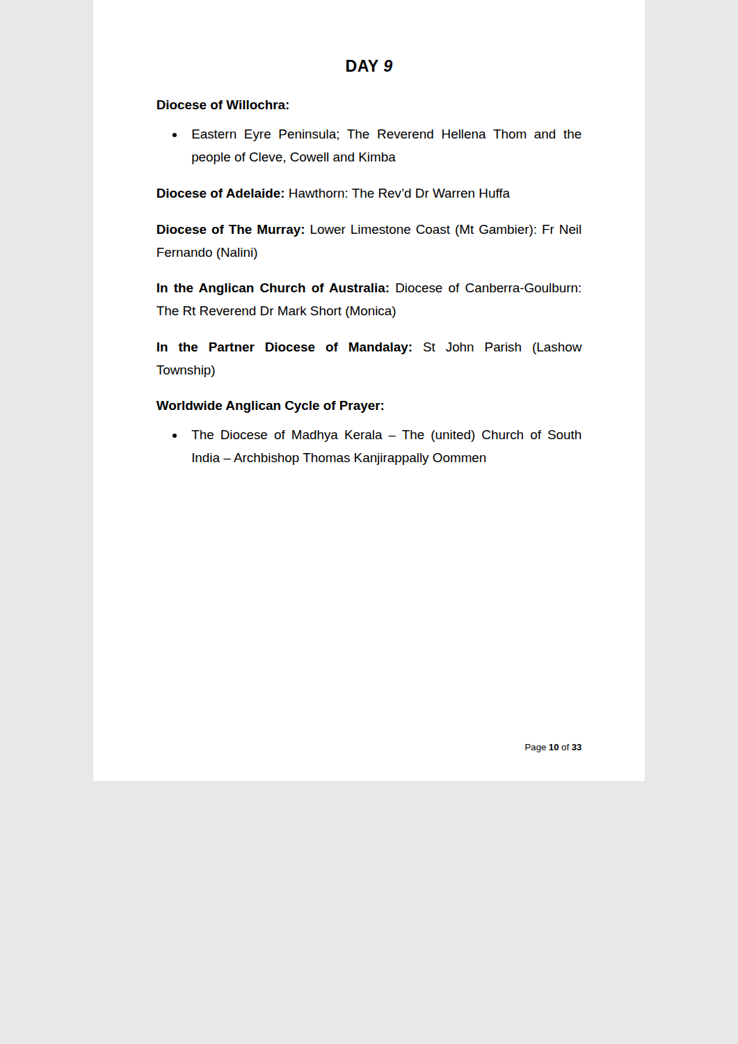DAY 9
Diocese of Willochra:
Eastern Eyre Peninsula; The Reverend Hellena Thom and the people of Cleve, Cowell and Kimba
Diocese of Adelaide: Hawthorn: The Rev’d Dr Warren Huffa
Diocese of The Murray: Lower Limestone Coast (Mt Gambier): Fr Neil Fernando (Nalini)
In the Anglican Church of Australia: Diocese of Canberra-Goulburn: The Rt Reverend Dr Mark Short (Monica)
In the Partner Diocese of Mandalay: St John Parish (Lashow Township)
Worldwide Anglican Cycle of Prayer:
The Diocese of Madhya Kerala – The (united) Church of South India – Archbishop Thomas Kanjirappally Oommen
Page 10 of 33